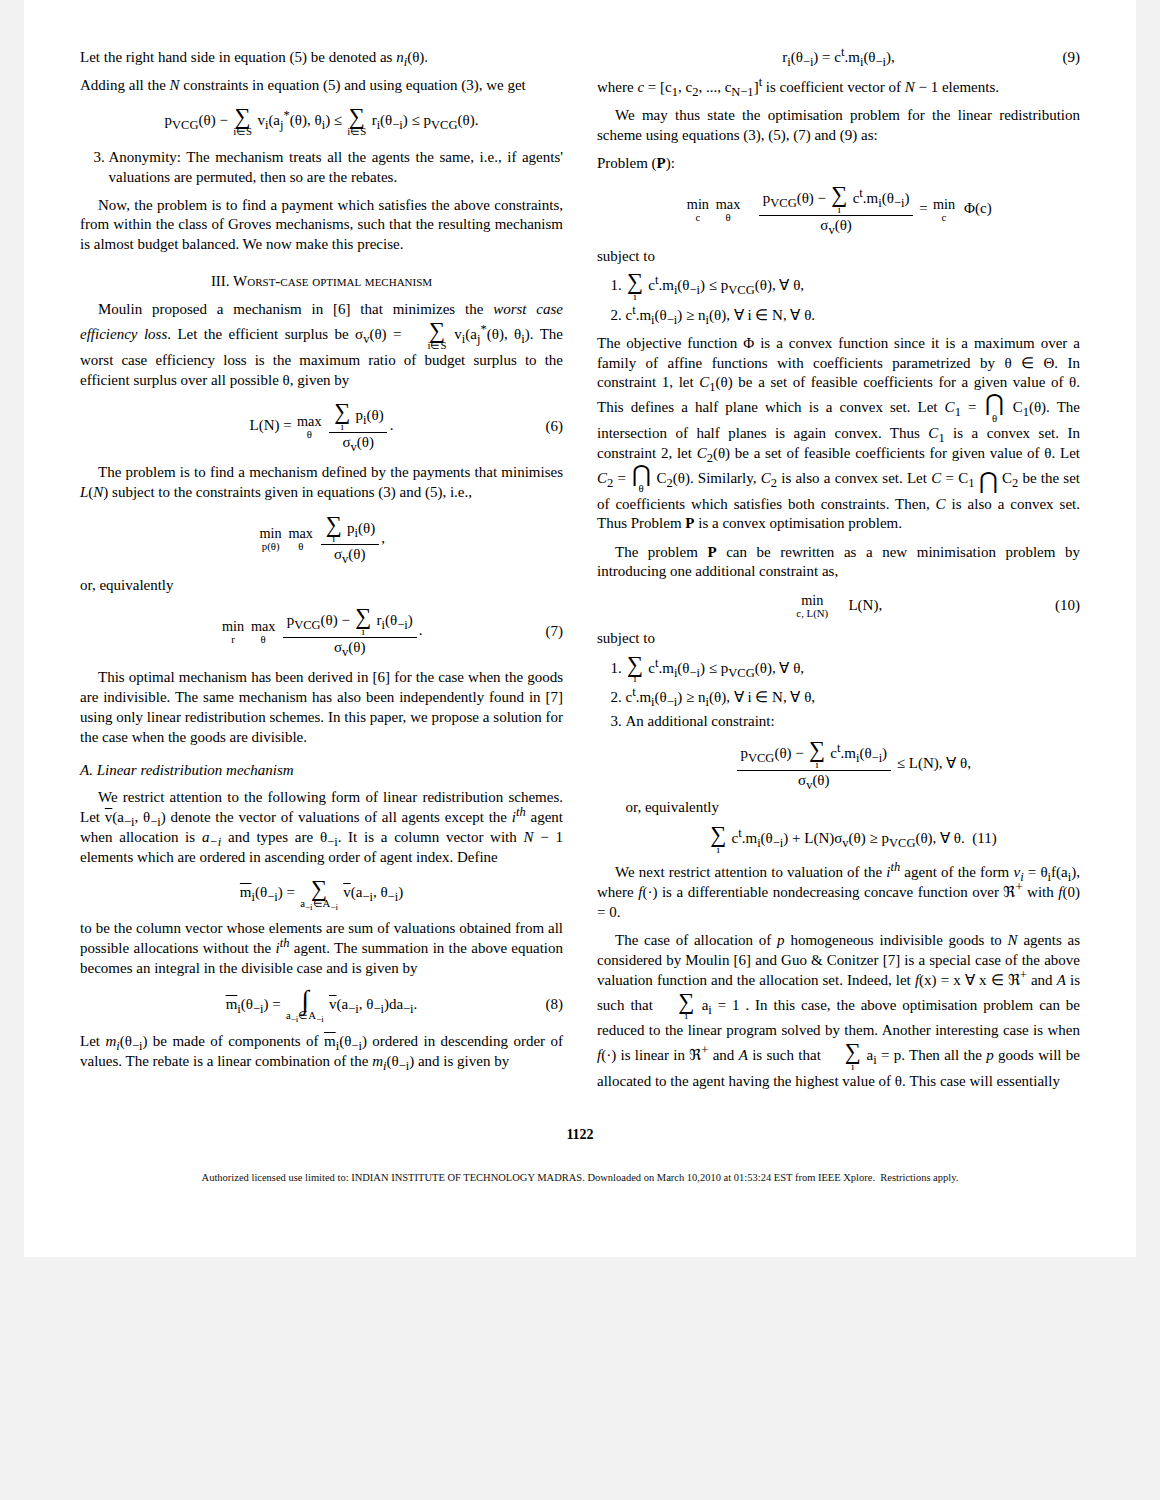Let the right hand side in equation (5) be denoted as ni(θ).
Adding all the N constraints in equation (5) and using equation (3), we get
pVCG(θ) − ∑i∈S vi(aj*(θ), θi) ≤ ∑i∈S ri(θ−i) ≤ pVCG(θ).
Anonymity: The mechanism treats all the agents the same, i.e., if agents' valuations are permuted, then so are the rebates.
Now, the problem is to find a payment which satisfies the above constraints, from within the class of Groves mechanisms, such that the resulting mechanism is almost budget balanced. We now make this precise.
III. Worst-case optimal mechanism
Moulin proposed a mechanism in [6] that minimizes the worst case efficiency loss. Let the efficient surplus be σv(θ) = ∑i∈S vi(aj*(θ), θi). The worst case efficiency loss is the maximum ratio of budget surplus to the efficient surplus over all possible θ, given by
L(N) = max θ ∑i pi(θ) σv(θ). (6)
The problem is to find a mechanism defined by the payments that minimises L(N) subject to the constraints given in equations (3) and (5), i.e.,
min p(θ) max θ ∑i pi(θ) σv(θ),
or, equivalently
min r max θ pVCG(θ) − ∑i ri(θ−i) σv(θ). (7)
This optimal mechanism has been derived in [6] for the case when the goods are indivisible. The same mechanism has also been independently found in [7] using only linear redistribution schemes. In this paper, we propose a solution for the case when the goods are divisible.
A. Linear redistribution mechanism
We restrict attention to the following form of linear redistribution schemes. Let v(a−i, θ−i) denote the vector of valuations of all agents except the ith agent when allocation is a−i and types are θ−i. It is a column vector with N − 1 elements which are ordered in ascending order of agent index. Define
mi(θ−i) = ∑a−i∈A−i v(a−i, θ−i)
to be the column vector whose elements are sum of valuations obtained from all possible allocations without the ith agent. The summation in the above equation becomes an integral in the divisible case and is given by
mi(θ−i) = ∫a−i∈A−i v(a−i, θ−i)da−i. (8)
Let mi(θ−i) be made of components of mi(θ−i) ordered in descending order of values. The rebate is a linear combination of the mi(θ−i) and is given by
ri(θ−i) = ct.mi(θ−i), (9)
where c = [c1, c2, ..., cN−1]t is coefficient vector of N − 1 elements.
We may thus state the optimisation problem for the linear redistribution scheme using equations (3), (5), (7) and (9) as:
Problem (P):
min c max θ pVCG(θ) − ∑i ct.mi(θ−i) σv(θ) = min c Φ(c)
subject to
∑i ct.mi(θ−i) ≤ pVCG(θ), ∀ θ,
ct.mi(θ−i) ≥ ni(θ), ∀ i ∈ N, ∀ θ.
The objective function Φ is a convex function since it is a maximum over a family of affine functions with coefficients parametrized by θ ∈ Θ. In constraint 1, let C1(θ) be a set of feasible coefficients for a given value of θ. This defines a half plane which is a convex set. Let C1 = ⋂θ C1(θ). The intersection of half planes is again convex. Thus C1 is a convex set. In constraint 2, let C2(θ) be a set of feasible coefficients for given value of θ. Let C2 = ⋂θ C2(θ). Similarly, C2 is also a convex set. Let C = C1 ⋂ C2 be the set of coefficients which satisfies both constraints. Then, C is also a convex set. Thus Problem P is a convex optimisation problem.
The problem P can be rewritten as a new minimisation problem by introducing one additional constraint as,
min c, L(N) L(N), (10)
subject to
∑i ct.mi(θ−i) ≤ pVCG(θ), ∀ θ,
ct.mi(θ−i) ≥ ni(θ), ∀ i ∈ N, ∀ θ,
An additional constraint:
pVCG(θ) − ∑i ct.mi(θ−i) σv(θ) ≤ L(N), ∀ θ,
or, equivalently
∑i ct.mi(θ−i) + L(N)σv(θ) ≥ pVCG(θ), ∀ θ. (11)
We next restrict attention to valuation of the ith agent of the form vi = θif(ai), where f(·) is a differentiable nondecreasing concave function over ℜ+ with f(0) = 0.
The case of allocation of p homogeneous indivisible goods to N agents as considered by Moulin [6] and Guo & Conitzer [7] is a special case of the above valuation function and the allocation set. Indeed, let f(x) = x ∀ x ∈ ℜ+ and A is such that ∑i ai = 1 . In this case, the above optimisation problem can be reduced to the linear program solved by them. Another interesting case is when f(·) is linear in ℜ+ and A is such that ∑i ai = p. Then all the p goods will be allocated to the agent having the highest value of θ. This case will essentially
1122
Authorized licensed use limited to: INDIAN INSTITUTE OF TECHNOLOGY MADRAS. Downloaded on March 10,2010 at 01:53:24 EST from IEEE Xplore. Restrictions apply.